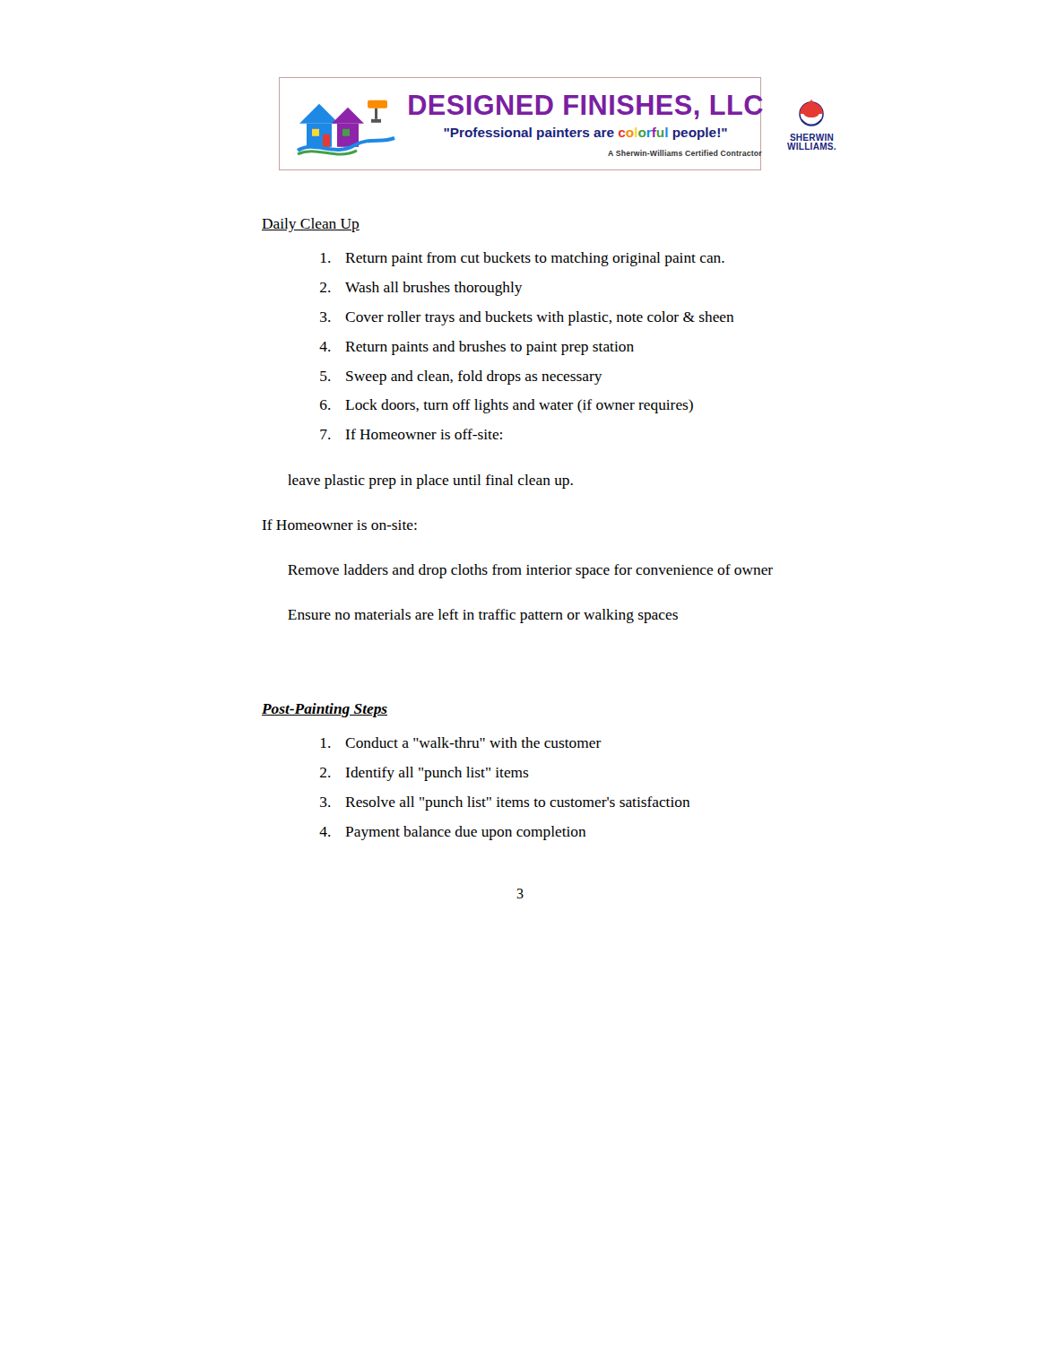DESIGNED FINISHES, LLC
"Professional painters are colorful people!"
A Sherwin-Williams Certified Contractor
SHERWIN
WILLIAMS.
Daily Clean Up
Return paint from cut buckets to matching original paint can.
Wash all brushes thoroughly
Cover roller trays and buckets with plastic, note color & sheen
Return paints and brushes to paint prep station
Sweep and clean, fold drops as necessary
Lock doors, turn off lights and water (if owner requires)
If Homeowner is off-site:
leave plastic prep in place until final clean up.
If Homeowner is on-site:
Remove ladders and drop cloths from interior space for convenience of owner
Ensure no materials are left in traffic pattern or walking spaces
Post-Painting Steps
Conduct a "walk-thru" with the customer
Identify all "punch list" items
Resolve all "punch list" items to customer's satisfaction
Payment balance due upon completion
3